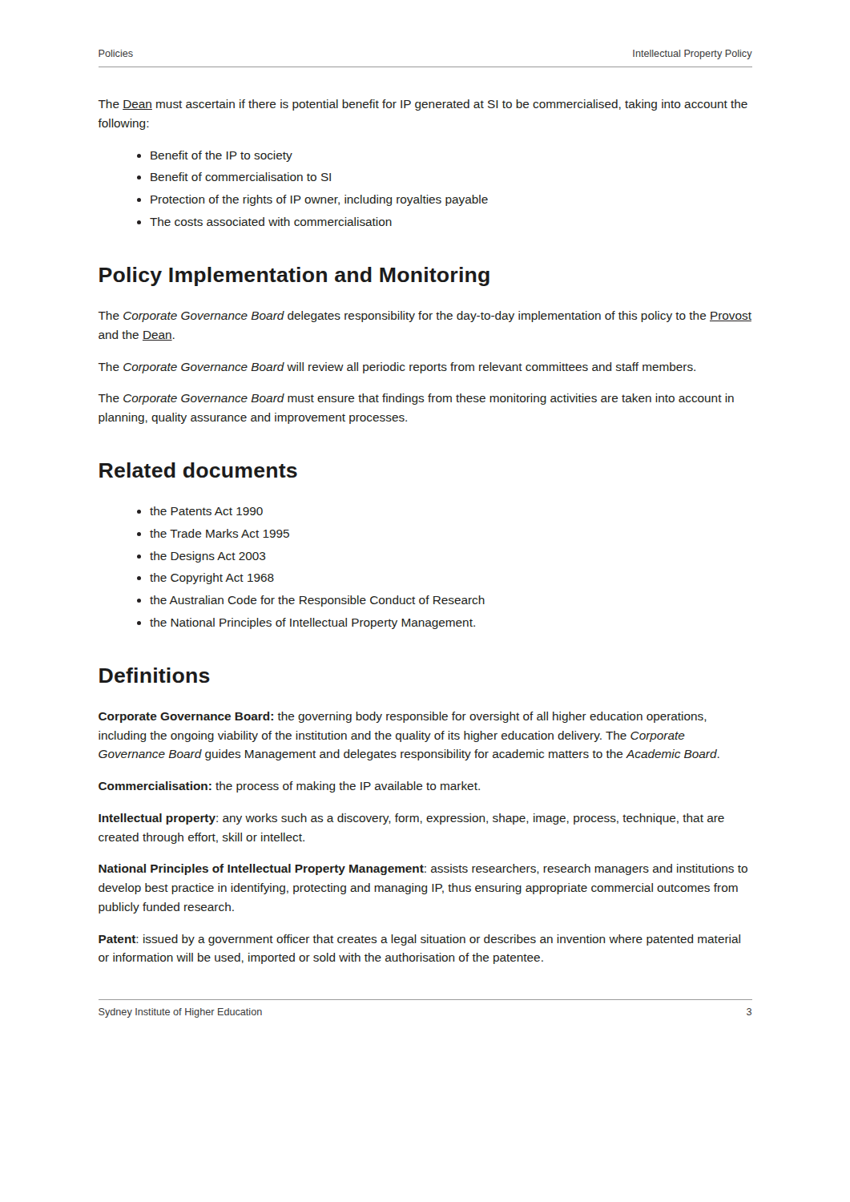Policies
Intellectual Property Policy
The Dean must ascertain if there is potential benefit for IP generated at SI to be commercialised, taking into account the following:
Benefit of the IP to society
Benefit of commercialisation to SI
Protection of the rights of IP owner, including royalties payable
The costs associated with commercialisation
Policy Implementation and Monitoring
The Corporate Governance Board delegates responsibility for the day-to-day implementation of this policy to the Provost and the Dean.
The Corporate Governance Board will review all periodic reports from relevant committees and staff members.
The Corporate Governance Board must ensure that findings from these monitoring activities are taken into account in planning, quality assurance and improvement processes.
Related documents
the Patents Act 1990
the Trade Marks Act 1995
the Designs Act 2003
the Copyright Act 1968
the Australian Code for the Responsible Conduct of Research
the National Principles of Intellectual Property Management.
Definitions
Corporate Governance Board: the governing body responsible for oversight of all higher education operations, including the ongoing viability of the institution and the quality of its higher education delivery. The Corporate Governance Board guides Management and delegates responsibility for academic matters to the Academic Board.
Commercialisation: the process of making the IP available to market.
Intellectual property: any works such as a discovery, form, expression, shape, image, process, technique, that are created through effort, skill or intellect.
National Principles of Intellectual Property Management: assists researchers, research managers and institutions to develop best practice in identifying, protecting and managing IP, thus ensuring appropriate commercial outcomes from publicly funded research.
Patent: issued by a government officer that creates a legal situation or describes an invention where patented material or information will be used, imported or sold with the authorisation of the patentee.
Sydney Institute of Higher Education
3